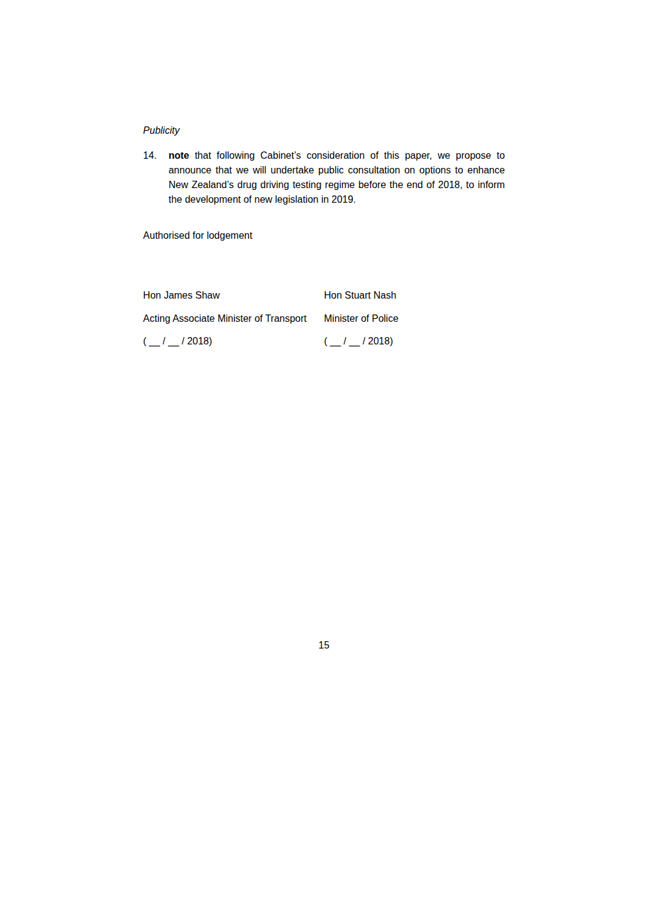Publicity
14.
note that following Cabinet’s consideration of this paper, we propose to announce that we will undertake public consultation on options to enhance New Zealand’s drug driving testing regime before the end of 2018, to inform the development of new legislation in 2019.
Authorised for lodgement
Hon James Shaw
Acting Associate Minister of Transport
( __ / __ / 2018)
Hon Stuart Nash
Minister of Police
( __ / __ / 2018)
15